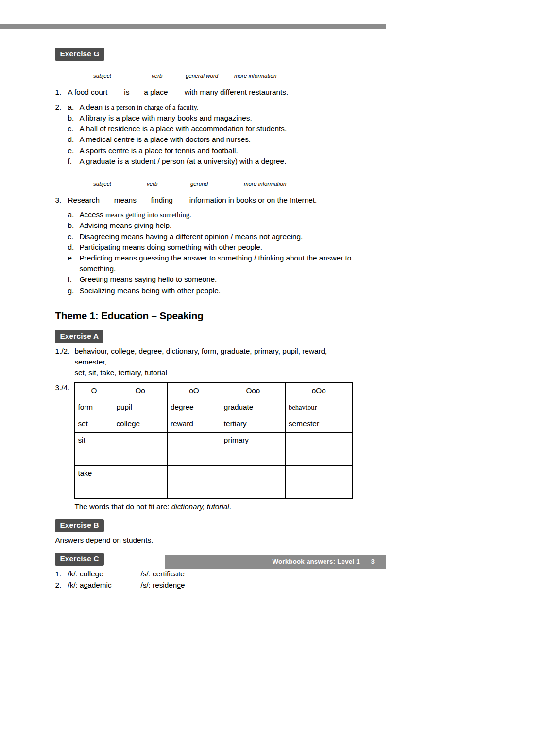Exercise G
subject verb general word more information
1.
A food court is a place with many different restaurants.
2.
a. A dean is a person in charge of a faculty.
b. A library is a place with many books and magazines.
c. A hall of residence is a place with accommodation for students.
d. A medical centre is a place with doctors and nurses.
e. A sports centre is a place for tennis and football.
f. A graduate is a student / person (at a university) with a degree.
subject verb gerund more information
3.
Research means finding information in books or on the Internet.
a. Access means getting into something.
b. Advising means giving help.
c. Disagreeing means having a different opinion / means not agreeing.
d. Participating means doing something with other people.
e. Predicting means guessing the answer to something / thinking about the answer to something.
f. Greeting means saying hello to someone.
g. Socializing means being with other people.
Theme 1: Education – Speaking
Exercise A
1./2.
behaviour, college, degree, dictionary, form, graduate, primary, pupil, reward, semester,
set, sit, take, tertiary, tutorial
3./4.
| O | Oo | oO | Ooo | oOo |
| form | pupil | degree | graduate | behaviour |
| set | college | reward | tertiary | semester |
| sit | | | primary | |
| take | | | | |
The words that do not fit are: dictionary, tutorial.
Exercise B
Answers depend on students.
Exercise C
1.
/k/: college
/s/: certificate
2.
/k/: academic
/s/: residence
Workbook answers: Level 1
3